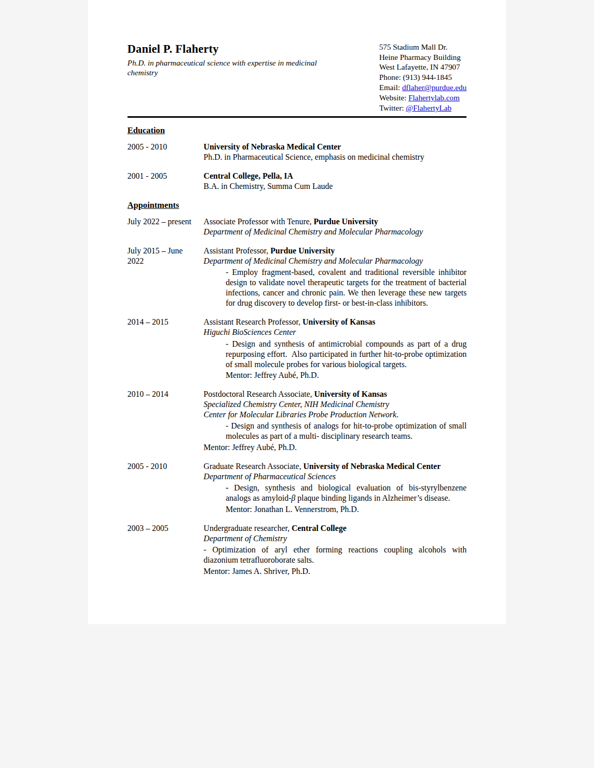Daniel P. Flaherty
Ph.D. in pharmaceutical science with expertise in medicinal chemistry
575 Stadium Mall Dr.
Heine Pharmacy Building
West Lafayette, IN 47907
Phone: (913) 944-1845
Email: dflaher@purdue.edu
Website: Flahertylab.com
Twitter: @FlahertyLab
Education
2005 - 2010
University of Nebraska Medical Center
Ph.D. in Pharmaceutical Science, emphasis on medicinal chemistry
2001 - 2005
Central College, Pella, IA
B.A. in Chemistry, Summa Cum Laude
Appointments
July 2022 – present
Associate Professor with Tenure, Purdue University
Department of Medicinal Chemistry and Molecular Pharmacology
July 2015 – June 2022
Assistant Professor, Purdue University
Department of Medicinal Chemistry and Molecular Pharmacology
- Employ fragment-based, covalent and traditional reversible inhibitor design to validate novel therapeutic targets for the treatment of bacterial infections, cancer and chronic pain. We then leverage these new targets for drug discovery to develop first- or best-in-class inhibitors.
2014 – 2015
Assistant Research Professor, University of Kansas
Higuchi BioSciences Center
- Design and synthesis of antimicrobial compounds as part of a drug repurposing effort. Also participated in further hit-to-probe optimization of small molecule probes for various biological targets.
Mentor: Jeffrey Aubé, Ph.D.
2010 – 2014
Postdoctoral Research Associate, University of Kansas
Specialized Chemistry Center, NIH Medicinal Chemistry
Center for Molecular Libraries Probe Production Network.
- Design and synthesis of analogs for hit-to-probe optimization of small molecules as part of a multi- disciplinary research teams.
Mentor: Jeffrey Aubé, Ph.D.
2005 - 2010
Graduate Research Associate, University of Nebraska Medical Center
Department of Pharmaceutical Sciences
- Design, synthesis and biological evaluation of bis-styrylbenzene analogs as amyloid-β plaque binding ligands in Alzheimer’s disease.
Mentor: Jonathan L. Vennerstrom, Ph.D.
2003 – 2005
Undergraduate researcher, Central College
Department of Chemistry
- Optimization of aryl ether forming reactions coupling alcohols with diazonium tetrafluoroborate salts.
Mentor: James A. Shriver, Ph.D.